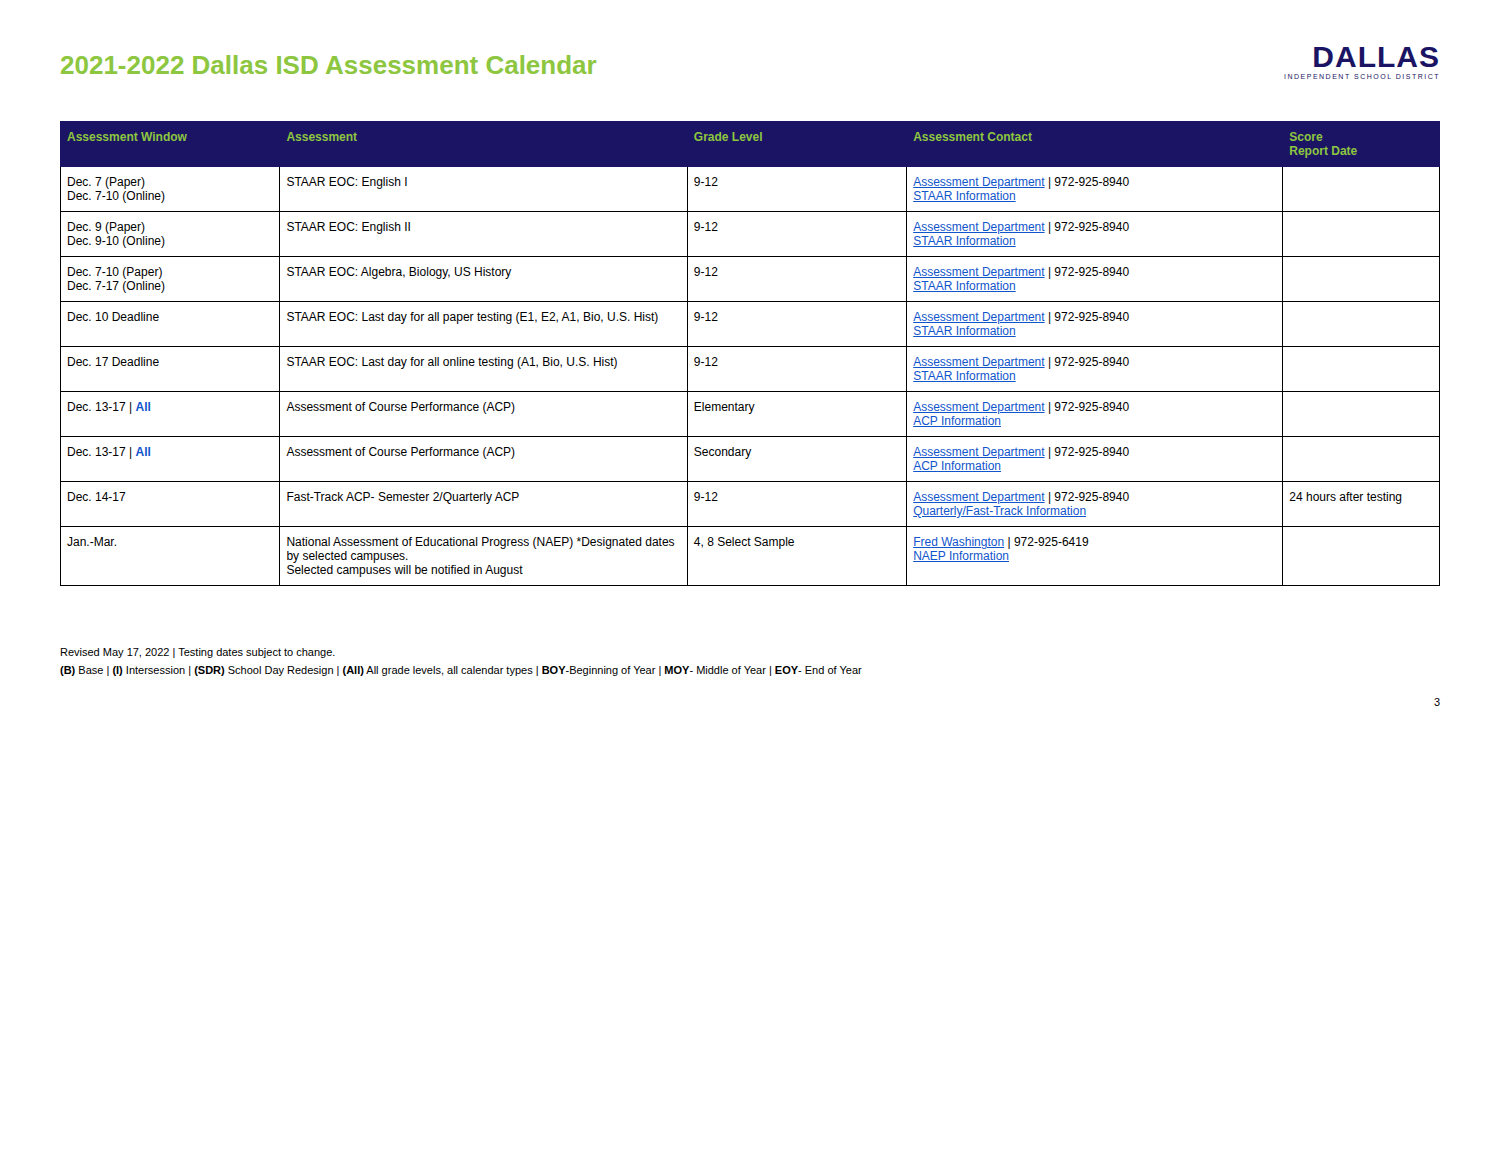2021-2022 Dallas ISD Assessment Calendar
DALLAS
INDEPENDENT SCHOOL DISTRICT
| Assessment Window | Assessment | Grade Level | Assessment Contact | Score Report Date |
| --- | --- | --- | --- | --- |
| Dec. 7 (Paper) Dec. 7-10 (Online) | STAAR EOC: English I | 9-12 | Assessment Department / 972-925-8940 STAAR Information | |
| Dec. 9 (Paper) Dec. 9-10 (Online) | STAAR EOC: English II | 9-12 | Assessment Department / 972-925-8940 STAAR Information | |
| Dec. 7-10 (Paper) Dec. 7-17 (Online) | STAAR EOC: Algebra, Biology, US History | 9-12 | Assessment Department / 972-925-8940 STAAR Information | |
| Dec. 10 Deadline | STAAR EOC: Last day for all paper testing (E1, E2, A1, Bio, U.S. Hist) | 9-12 | Assessment Department / 972-925-8940 STAAR Information | |
| Dec. 17 Deadline | STAAR EOC: Last day for all online testing (A1, Bio, U.S. Hist) | 9-12 | Assessment Department / 972-925-8940 STAAR Information | |
| Dec. 13-17 / All | Assessment of Course Performance (ACP) | Elementary | Assessment Department / 972-925-8940 ACP Information | |
| Dec. 13-17 / All | Assessment of Course Performance (ACP) | Secondary | Assessment Department / 972-925-8940 ACP Information | |
| Dec. 14-17 | Fast-Track ACP- Semester 2/Quarterly ACP | 9-12 | Assessment Department / 972-925-8940 Quarterly/Fast-Track Information | 24 hours after testing |
| Jan.-Mar. | National Assessment of Educational Progress (NAEP) *Designated dates by selected campuses. Selected campuses will be notified in August | 4, 8 Select Sample | Fred Washington / 972-925-6419 NAEP Information | |
Revised May 17, 2022 | Testing dates subject to change.
(B) Base | (I) Intersession | (SDR) School Day Redesign | (All) All grade levels, all calendar types | BOY-Beginning of Year | MOY- Middle of Year | EOY- End of Year
3